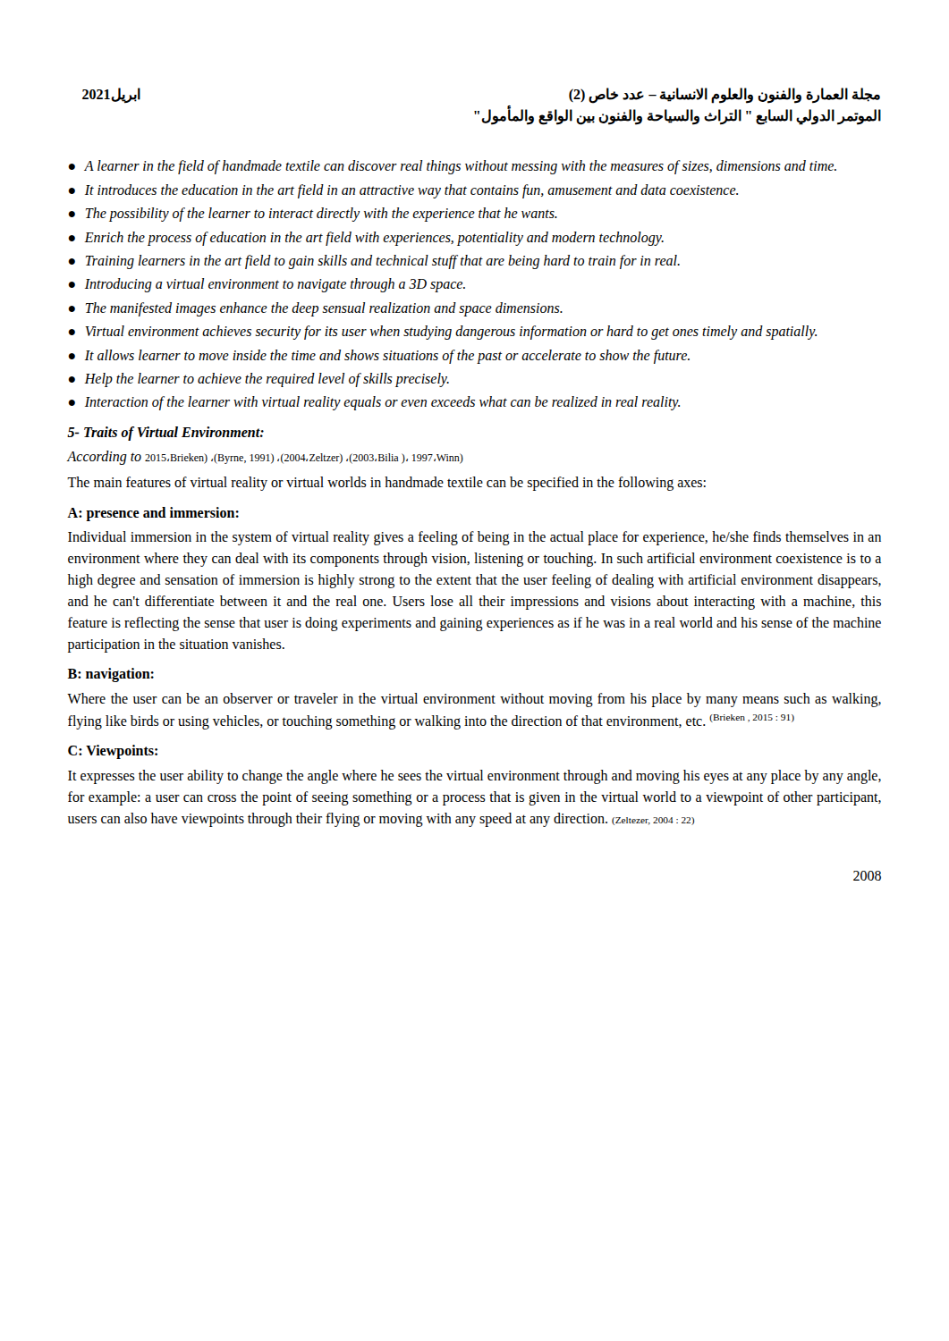مجلة العمارة والفنون والعلوم الانسانية – عدد خاص (2)
الموتمر الدولي السابع " التراث والسياحة والفنون بين الواقع والمأمول"
ابريل2021
A learner in the field of handmade textile can discover real things without messing with the measures of sizes, dimensions and time.
It introduces the education in the art field in an attractive way that contains fun, amusement and data coexistence.
The possibility of the learner to interact directly with the experience that he wants.
Enrich the process of education in the art field with experiences, potentiality and modern technology.
Training learners in the art field to gain skills and technical stuff that are being hard to train for in real.
Introducing a virtual environment to navigate through a 3D space.
The manifested images enhance the deep sensual realization and space dimensions.
Virtual environment achieves security for its user when studying dangerous information or hard to get ones timely and spatially.
It allows learner to move inside the time and shows situations of the past or accelerate to show the future.
Help the learner to achieve the required level of skills precisely.
Interaction of the learner with virtual reality equals or even exceeds what can be realized in real reality.
5- Traits of Virtual Environment:
According to 2015،Brieken) ،(Byrne, 1991) ،(2004،Zeltzer) ،(2003،Bilia )، 1997،Winn)
The main features of virtual reality or virtual worlds in handmade textile can be specified in the following axes:
A: presence and immersion:
Individual immersion in the system of virtual reality gives a feeling of being in the actual place for experience, he/she finds themselves in an environment where they can deal with its components through vision, listening or touching. In such artificial environment coexistence is to a high degree and sensation of immersion is highly strong to the extent that the user feeling of dealing with artificial environment disappears, and he can't differentiate between it and the real one. Users lose all their impressions and visions about interacting with a machine, this feature is reflecting the sense that user is doing experiments and gaining experiences as if he was in a real world and his sense of the machine participation in the situation vanishes.
B: navigation:
Where the user can be an observer or traveler in the virtual environment without moving from his place by many means such as walking, flying like birds or using vehicles, or touching something or walking into the direction of that environment, etc. (Brieken , 2015 : 91)
C: Viewpoints:
It expresses the user ability to change the angle where he sees the virtual environment through and moving his eyes at any place by any angle, for example: a user can cross the point of seeing something or a process that is given in the virtual world to a viewpoint of other participant, users can also have viewpoints through their flying or moving with any speed at any direction. (Zeltezer, 2004 : 22)
2008